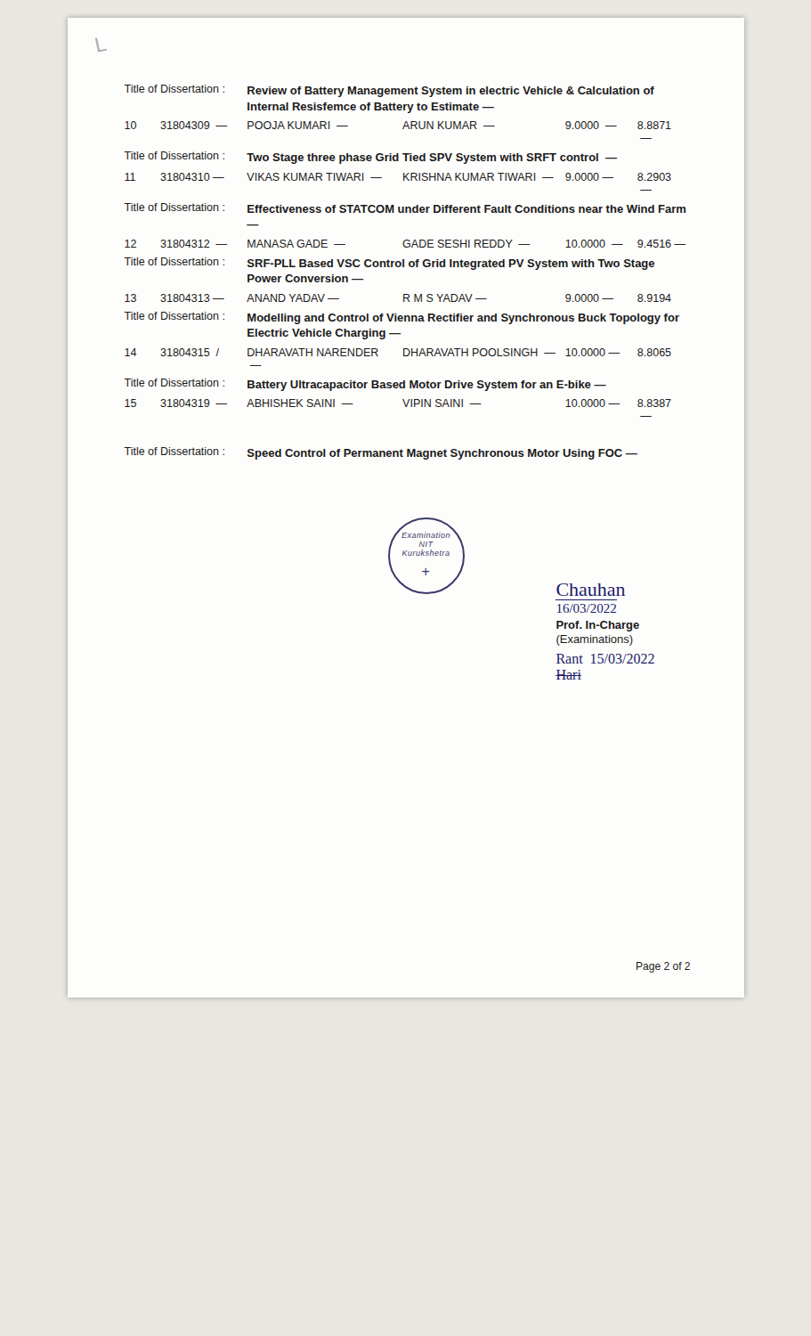ᒪ
| Title of Dissertation : | Review of Battery Management System in electric Vehicle & Calculation of Internal Resisfemce of Battery to Estimate — |
| 10 | 31804309 — | POOJA KUMARI — | ARUN KUMAR — | 9.0000 — | 8.8871 — |
| Title of Dissertation : | Two Stage three phase Grid Tied SPV System with SRFT control — |
| 11 | 31804310 — | VIKAS KUMAR TIWARI — | KRISHNA KUMAR TIWARI — | 9.0000 — | 8.2903 — |
| Title of Dissertation : | Effectiveness of STATCOM under Different Fault Conditions near the Wind Farm — |
| 12 | 31804312 — | MANASA GADE — | GADE SESHI REDDY — | 10.0000 — | 9.4516 — |
| Title of Dissertation : | SRF-PLL Based VSC Control of Grid Integrated PV System with Two Stage Power Conversion — |
| 13 | 31804313 — | ANAND YADAV — | R M S YADAV — | 9.0000 — | 8.9194 |
| Title of Dissertation : | Modelling and Control of Vienna Rectifier and Synchronous Buck Topology for Electric Vehicle Charging — |
| 14 | 31804315 / | DHARAVATH NARENDER — | DHARAVATH POOLSINGH — | 10.0000 — | 8.8065 |
| Title of Dissertation : | Battery Ultracapacitor Based Motor Drive System for an E-bike — |
| 15 | 31804319 — | ABHISHEK SAINI — | VIPIN SAINI — | 10.0000 — | 8.8387 — |
| Title of Dissertation : | Speed Control of Permanent Magnet Synchronous Motor Using FOC — |
Examination
NIT
Kurukshetra +
Chauhan
16/03/2022
Prof. In-Charge
(Examinations)
Rant 15/03/2022
Hari
Page 2 of 2